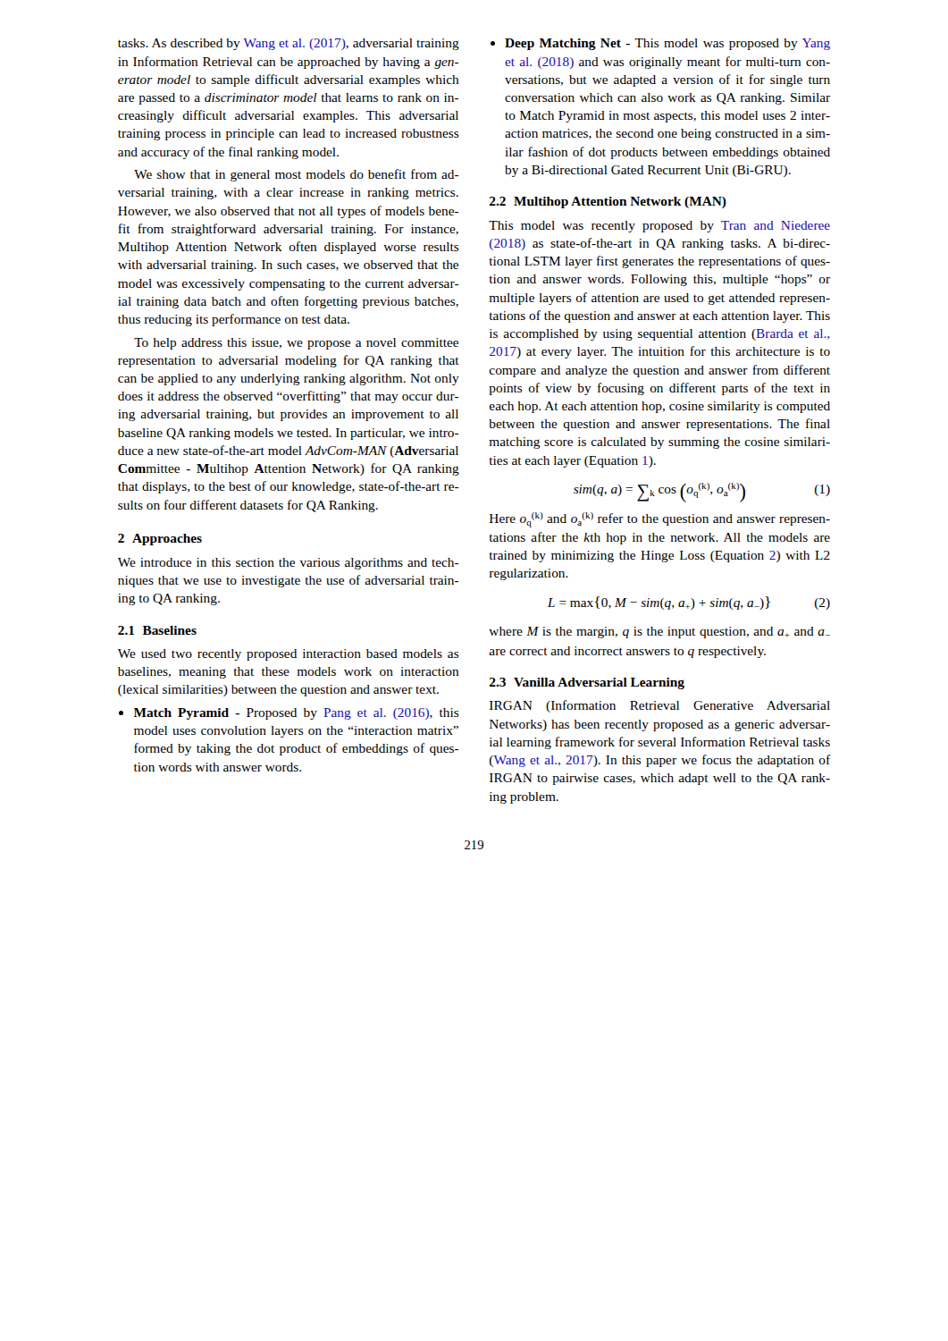tasks. As described by Wang et al. (2017), adversarial training in Information Retrieval can be approached by having a generator model to sample difficult adversarial examples which are passed to a discriminator model that learns to rank on increasingly difficult adversarial examples. This adversarial training process in principle can lead to increased robustness and accuracy of the final ranking model.
We show that in general most models do benefit from adversarial training, with a clear increase in ranking metrics. However, we also observed that not all types of models benefit from straightforward adversarial training. For instance, Multihop Attention Network often displayed worse results with adversarial training. In such cases, we observed that the model was excessively compensating to the current adversarial training data batch and often forgetting previous batches, thus reducing its performance on test data.
To help address this issue, we propose a novel committee representation to adversarial modeling for QA ranking that can be applied to any underlying ranking algorithm. Not only does it address the observed “overfitting” that may occur during adversarial training, but provides an improvement to all baseline QA ranking models we tested. In particular, we introduce a new state-of-the-art model AdvCom-MAN (Adversarial Committee - Multihop Attention Network) for QA ranking that displays, to the best of our knowledge, state-of-the-art results on four different datasets for QA Ranking.
2 Approaches
We introduce in this section the various algorithms and techniques that we use to investigate the use of adversarial training to QA ranking.
2.1 Baselines
We used two recently proposed interaction based models as baselines, meaning that these models work on interaction (lexical similarities) between the question and answer text.
Match Pyramid - Proposed by Pang et al. (2016), this model uses convolution layers on the “interaction matrix” formed by taking the dot product of embeddings of question words with answer words.
Deep Matching Net - This model was proposed by Yang et al. (2018) and was originally meant for multi-turn conversations, but we adapted a version of it for single turn conversation which can also work as QA ranking. Similar to Match Pyramid in most aspects, this model uses 2 interaction matrices, the second one being constructed in a similar fashion of dot products between embeddings obtained by a Bi-directional Gated Recurrent Unit (Bi-GRU).
2.2 Multihop Attention Network (MAN)
This model was recently proposed by Tran and Niederee (2018) as state-of-the-art in QA ranking tasks. A bi-directional LSTM layer first generates the representations of question and answer words. Following this, multiple “hops” or multiple layers of attention are used to get attended representations of the question and answer at each attention layer. This is accomplished by using sequential attention (Brarda et al., 2017) at every layer. The intuition for this architecture is to compare and analyze the question and answer from different points of view by focusing on different parts of the text in each hop. At each attention hop, cosine similarity is computed between the question and answer representations. The final matching score is calculated by summing the cosine similarities at each layer (Equation 1).
sim(q, a) = ∑k cos (oq(k), oa(k)) (1)
Here oq(k) and oa(k) refer to the question and answer representations after the kth hop in the network. All the models are trained by minimizing the Hinge Loss (Equation 2) with L2 regularization.
L = max{0, M − sim(q, a+) + sim(q, a−)} (2)
where M is the margin, q is the input question, and a+ and a− are correct and incorrect answers to q respectively.
2.3 Vanilla Adversarial Learning
IRGAN (Information Retrieval Generative Adversarial Networks) has been recently proposed as a generic adversarial learning framework for several Information Retrieval tasks (Wang et al., 2017). In this paper we focus the adaptation of IRGAN to pairwise cases, which adapt well to the QA ranking problem.
219